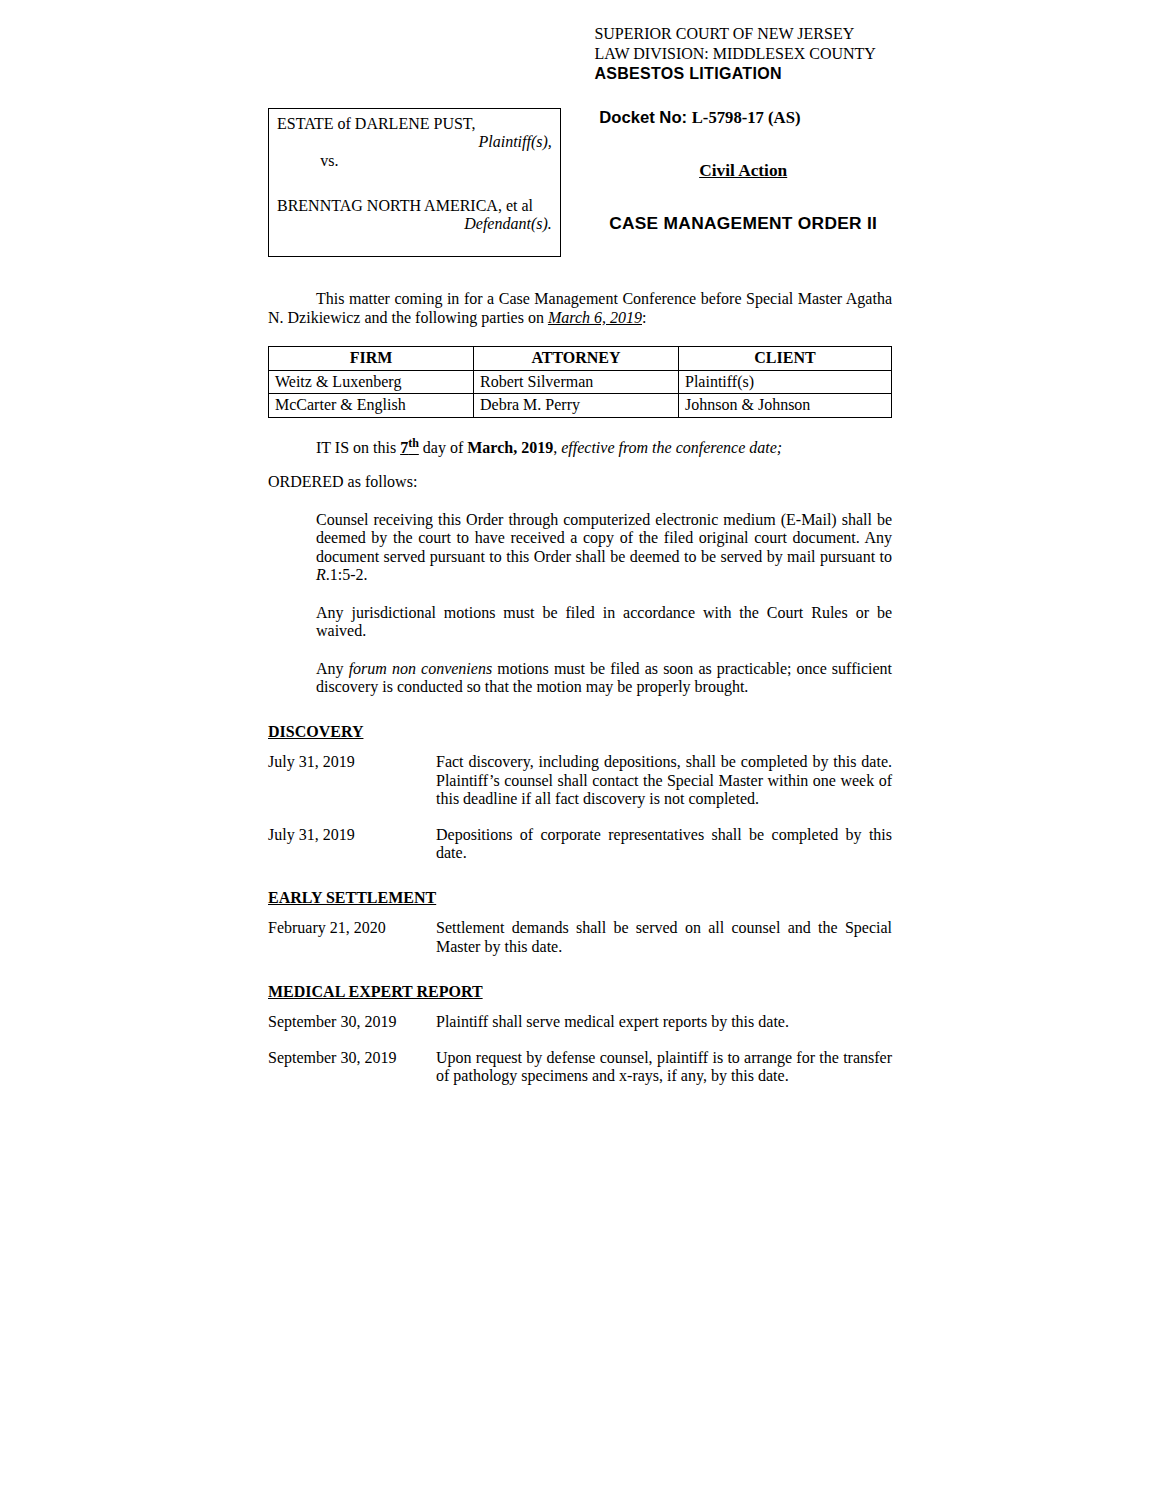SUPERIOR COURT OF NEW JERSEY
LAW DIVISION: MIDDLESEX COUNTY
ASBESTOS LITIGATION
ESTATE of DARLENE PUST,
Plaintiff(s),
vs.
BRENNTAG NORTH AMERICA, et al
Defendant(s).
Docket No: L-5798-17 (AS)
Civil Action
CASE MANAGEMENT ORDER II
This matter coming in for a Case Management Conference before Special Master Agatha N. Dzikiewicz and the following parties on March 6, 2019:
| FIRM | ATTORNEY | CLIENT |
| --- | --- | --- |
| Weitz & Luxenberg | Robert Silverman | Plaintiff(s) |
| McCarter & English | Debra M. Perry | Johnson & Johnson |
IT IS on this 7th day of March, 2019, effective from the conference date;
ORDERED as follows:
Counsel receiving this Order through computerized electronic medium (E-Mail) shall be deemed by the court to have received a copy of the filed original court document. Any document served pursuant to this Order shall be deemed to be served by mail pursuant to R.1:5-2.
Any jurisdictional motions must be filed in accordance with the Court Rules or be waived.
Any forum non conveniens motions must be filed as soon as practicable; once sufficient discovery is conducted so that the motion may be properly brought.
DISCOVERY
July 31, 2019
Fact discovery, including depositions, shall be completed by this date. Plaintiff’s counsel shall contact the Special Master within one week of this deadline if all fact discovery is not completed.
July 31, 2019
Depositions of corporate representatives shall be completed by this date.
EARLY SETTLEMENT
February 21, 2020
Settlement demands shall be served on all counsel and the Special Master by this date.
MEDICAL EXPERT REPORT
September 30, 2019
Plaintiff shall serve medical expert reports by this date.
September 30, 2019
Upon request by defense counsel, plaintiff is to arrange for the transfer of pathology specimens and x-rays, if any, by this date.